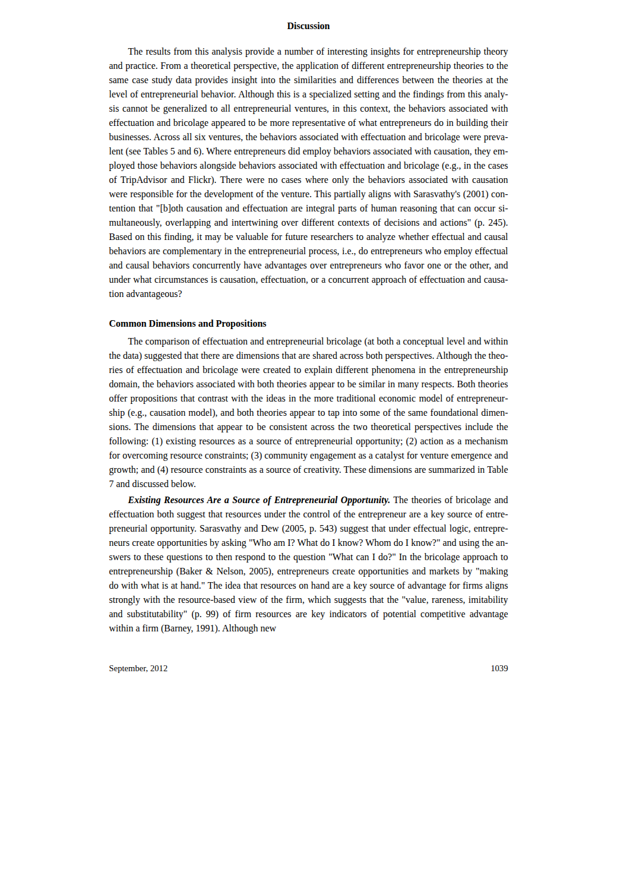Discussion
The results from this analysis provide a number of interesting insights for entrepreneurship theory and practice. From a theoretical perspective, the application of different entrepreneurship theories to the same case study data provides insight into the similarities and differences between the theories at the level of entrepreneurial behavior. Although this is a specialized setting and the findings from this analysis cannot be generalized to all entrepreneurial ventures, in this context, the behaviors associated with effectuation and bricolage appeared to be more representative of what entrepreneurs do in building their businesses. Across all six ventures, the behaviors associated with effectuation and bricolage were prevalent (see Tables 5 and 6). Where entrepreneurs did employ behaviors associated with causation, they employed those behaviors alongside behaviors associated with effectuation and bricolage (e.g., in the cases of TripAdvisor and Flickr). There were no cases where only the behaviors associated with causation were responsible for the development of the venture. This partially aligns with Sarasvathy's (2001) contention that "[b]oth causation and effectuation are integral parts of human reasoning that can occur simultaneously, overlapping and intertwining over different contexts of decisions and actions" (p. 245). Based on this finding, it may be valuable for future researchers to analyze whether effectual and causal behaviors are complementary in the entrepreneurial process, i.e., do entrepreneurs who employ effectual and causal behaviors concurrently have advantages over entrepreneurs who favor one or the other, and under what circumstances is causation, effectuation, or a concurrent approach of effectuation and causation advantageous?
Common Dimensions and Propositions
The comparison of effectuation and entrepreneurial bricolage (at both a conceptual level and within the data) suggested that there are dimensions that are shared across both perspectives. Although the theories of effectuation and bricolage were created to explain different phenomena in the entrepreneurship domain, the behaviors associated with both theories appear to be similar in many respects. Both theories offer propositions that contrast with the ideas in the more traditional economic model of entrepreneurship (e.g., causation model), and both theories appear to tap into some of the same foundational dimensions. The dimensions that appear to be consistent across the two theoretical perspectives include the following: (1) existing resources as a source of entrepreneurial opportunity; (2) action as a mechanism for overcoming resource constraints; (3) community engagement as a catalyst for venture emergence and growth; and (4) resource constraints as a source of creativity. These dimensions are summarized in Table 7 and discussed below.
Existing Resources Are a Source of Entrepreneurial Opportunity. The theories of bricolage and effectuation both suggest that resources under the control of the entrepreneur are a key source of entrepreneurial opportunity. Sarasvathy and Dew (2005, p. 543) suggest that under effectual logic, entrepreneurs create opportunities by asking "Who am I? What do I know? Whom do I know?" and using the answers to these questions to then respond to the question "What can I do?" In the bricolage approach to entrepreneurship (Baker & Nelson, 2005), entrepreneurs create opportunities and markets by "making do with what is at hand." The idea that resources on hand are a key source of advantage for firms aligns strongly with the resource-based view of the firm, which suggests that the "value, rareness, imitability and substitutability" (p. 99) of firm resources are key indicators of potential competitive advantage within a firm (Barney, 1991). Although new
September, 2012 1039